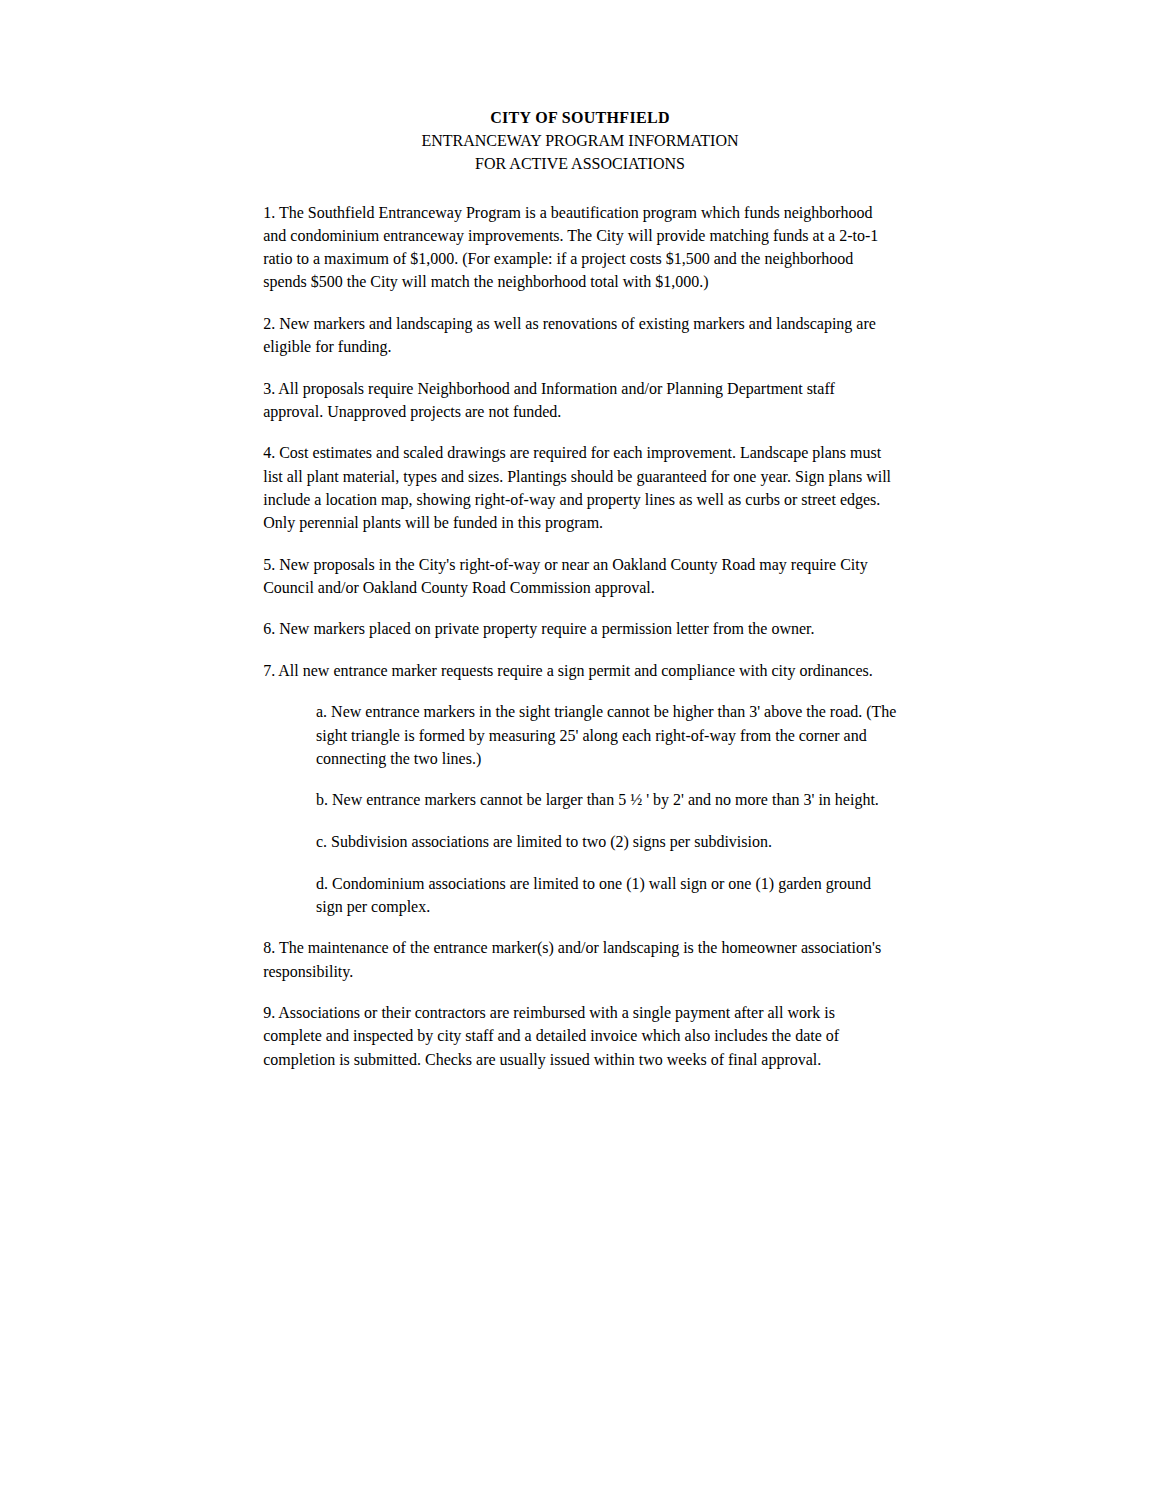CITY OF SOUTHFIELD
ENTRANCEWAY PROGRAM INFORMATION
FOR ACTIVE ASSOCIATIONS
1. The Southfield Entranceway Program is a beautification program which funds neighborhood and condominium entranceway improvements. The City will provide matching funds at a 2-to-1 ratio to a maximum of $1,000. (For example: if a project costs $1,500 and the neighborhood spends $500 the City will match the neighborhood total with $1,000.)
2. New markers and landscaping as well as renovations of existing markers and landscaping are eligible for funding.
3. All proposals require Neighborhood and Information and/or Planning Department staff approval. Unapproved projects are not funded.
4. Cost estimates and scaled drawings are required for each improvement. Landscape plans must list all plant material, types and sizes. Plantings should be guaranteed for one year. Sign plans will include a location map, showing right-of-way and property lines as well as curbs or street edges. Only perennial plants will be funded in this program.
5. New proposals in the City's right-of-way or near an Oakland County Road may require City Council and/or Oakland County Road Commission approval.
6. New markers placed on private property require a permission letter from the owner.
7. All new entrance marker requests require a sign permit and compliance with city ordinances.
a. New entrance markers in the sight triangle cannot be higher than 3' above the road. (The sight triangle is formed by measuring 25' along each right-of-way from the corner and connecting the two lines.)
b. New entrance markers cannot be larger than 5 ½ ' by 2' and no more than 3' in height.
c. Subdivision associations are limited to two (2) signs per subdivision.
d. Condominium associations are limited to one (1) wall sign or one (1) garden ground sign per complex.
8. The maintenance of the entrance marker(s) and/or landscaping is the homeowner association's responsibility.
9. Associations or their contractors are reimbursed with a single payment after all work is complete and inspected by city staff and a detailed invoice which also includes the date of completion is submitted. Checks are usually issued within two weeks of final approval.